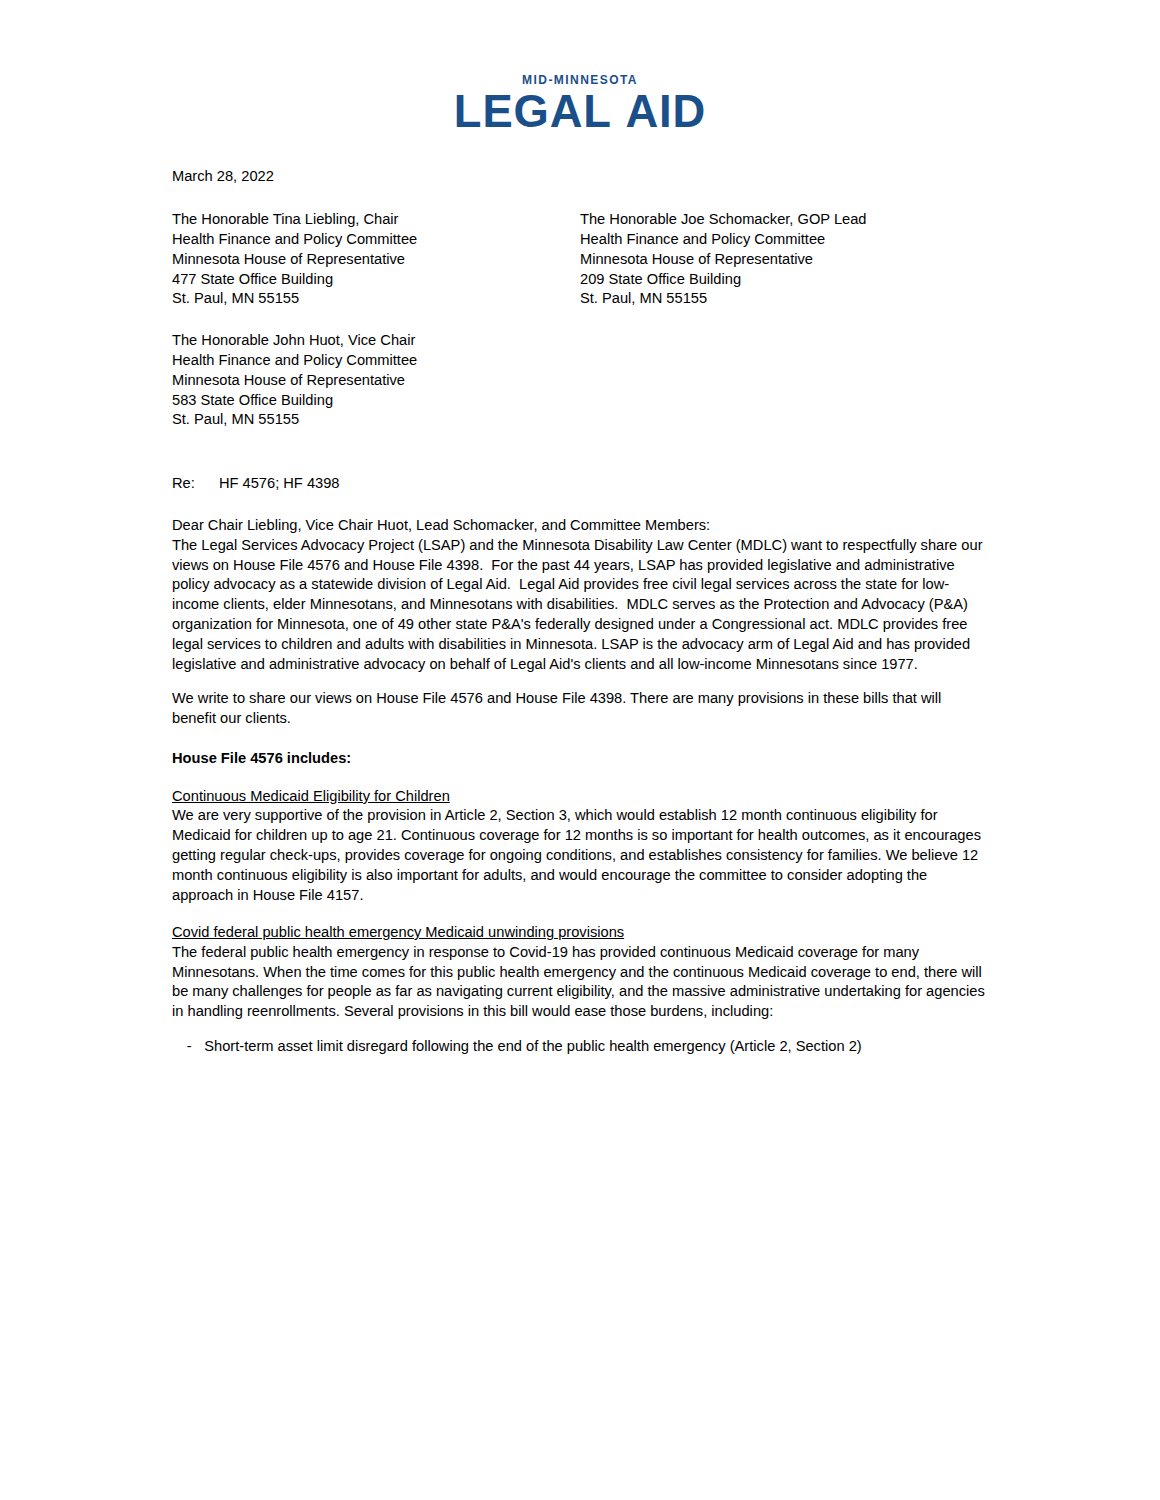MID-MINNESOTA
LEGAL AID
March 28, 2022
| The Honorable Tina Liebling, Chair Health Finance and Policy Committee Minnesota House of Representative 477 State Office Building St. Paul, MN 55155 | The Honorable Joe Schomacker, GOP Lead Health Finance and Policy Committee Minnesota House of Representative 209 State Office Building St. Paul, MN 55155 |
| The Honorable John Huot, Vice Chair Health Finance and Policy Committee Minnesota House of Representative 583 State Office Building St. Paul, MN 55155 | |
Re: HF 4576; HF 4398
Dear Chair Liebling, Vice Chair Huot, Lead Schomacker, and Committee Members:
The Legal Services Advocacy Project (LSAP) and the Minnesota Disability Law Center (MDLC) want to respectfully share our views on House File 4576 and House File 4398. For the past 44 years, LSAP has provided legislative and administrative policy advocacy as a statewide division of Legal Aid. Legal Aid provides free civil legal services across the state for low-income clients, elder Minnesotans, and Minnesotans with disabilities. MDLC serves as the Protection and Advocacy (P&A) organization for Minnesota, one of 49 other state P&A's federally designed under a Congressional act. MDLC provides free legal services to children and adults with disabilities in Minnesota. LSAP is the advocacy arm of Legal Aid and has provided legislative and administrative advocacy on behalf of Legal Aid's clients and all low-income Minnesotans since 1977.
We write to share our views on House File 4576 and House File 4398. There are many provisions in these bills that will benefit our clients.
House File 4576 includes:
Continuous Medicaid Eligibility for Children
We are very supportive of the provision in Article 2, Section 3, which would establish 12 month continuous eligibility for Medicaid for children up to age 21. Continuous coverage for 12 months is so important for health outcomes, as it encourages getting regular check-ups, provides coverage for ongoing conditions, and establishes consistency for families. We believe 12 month continuous eligibility is also important for adults, and would encourage the committee to consider adopting the approach in House File 4157.
Covid federal public health emergency Medicaid unwinding provisions
The federal public health emergency in response to Covid-19 has provided continuous Medicaid coverage for many Minnesotans. When the time comes for this public health emergency and the continuous Medicaid coverage to end, there will be many challenges for people as far as navigating current eligibility, and the massive administrative undertaking for agencies in handling reenrollments. Several provisions in this bill would ease those burdens, including:
Short-term asset limit disregard following the end of the public health emergency (Article 2, Section 2)